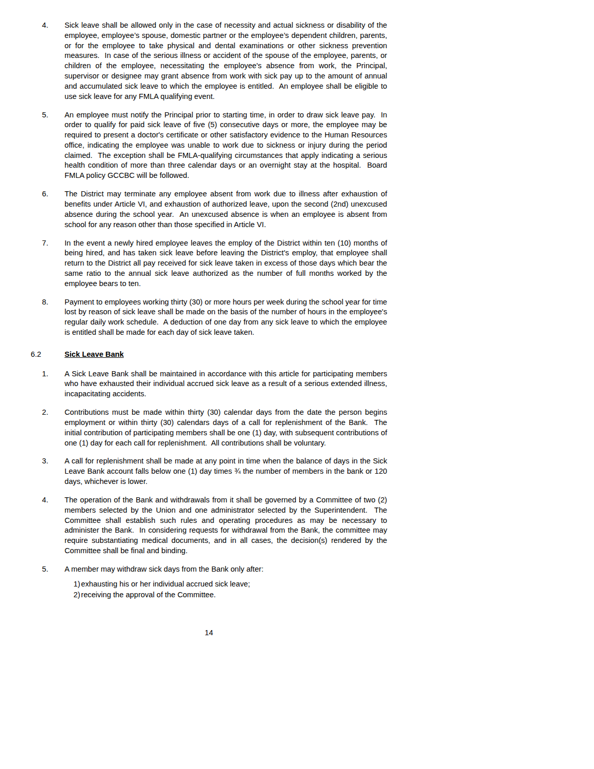4. Sick leave shall be allowed only in the case of necessity and actual sickness or disability of the employee, employee’s spouse, domestic partner or the employee’s dependent children, parents, or for the employee to take physical and dental examinations or other sickness prevention measures. In case of the serious illness or accident of the spouse of the employee, parents, or children of the employee, necessitating the employee's absence from work, the Principal, supervisor or designee may grant absence from work with sick pay up to the amount of annual and accumulated sick leave to which the employee is entitled. An employee shall be eligible to use sick leave for any FMLA qualifying event.
5. An employee must notify the Principal prior to starting time, in order to draw sick leave pay. In order to qualify for paid sick leave of five (5) consecutive days or more, the employee may be required to present a doctor's certificate or other satisfactory evidence to the Human Resources office, indicating the employee was unable to work due to sickness or injury during the period claimed. The exception shall be FMLA-qualifying circumstances that apply indicating a serious health condition of more than three calendar days or an overnight stay at the hospital. Board FMLA policy GCCBC will be followed.
6. The District may terminate any employee absent from work due to illness after exhaustion of benefits under Article VI, and exhaustion of authorized leave, upon the second (2nd) unexcused absence during the school year. An unexcused absence is when an employee is absent from school for any reason other than those specified in Article VI.
7. In the event a newly hired employee leaves the employ of the District within ten (10) months of being hired, and has taken sick leave before leaving the District's employ, that employee shall return to the District all pay received for sick leave taken in excess of those days which bear the same ratio to the annual sick leave authorized as the number of full months worked by the employee bears to ten.
8. Payment to employees working thirty (30) or more hours per week during the school year for time lost by reason of sick leave shall be made on the basis of the number of hours in the employee's regular daily work schedule. A deduction of one day from any sick leave to which the employee is entitled shall be made for each day of sick leave taken.
6.2 Sick Leave Bank
1. A Sick Leave Bank shall be maintained in accordance with this article for participating members who have exhausted their individual accrued sick leave as a result of a serious extended illness, incapacitating accidents.
2. Contributions must be made within thirty (30) calendar days from the date the person begins employment or within thirty (30) calendars days of a call for replenishment of the Bank. The initial contribution of participating members shall be one (1) day, with subsequent contributions of one (1) day for each call for replenishment. All contributions shall be voluntary.
3. A call for replenishment shall be made at any point in time when the balance of days in the Sick Leave Bank account falls below one (1) day times ¾ the number of members in the bank or 120 days, whichever is lower.
4. The operation of the Bank and withdrawals from it shall be governed by a Committee of two (2) members selected by the Union and one administrator selected by the Superintendent. The Committee shall establish such rules and operating procedures as may be necessary to administer the Bank. In considering requests for withdrawal from the Bank, the committee may require substantiating medical documents, and in all cases, the decision(s) rendered by the Committee shall be final and binding.
5. A member may withdraw sick days from the Bank only after:
1) exhausting his or her individual accrued sick leave;
2) receiving the approval of the Committee.
14